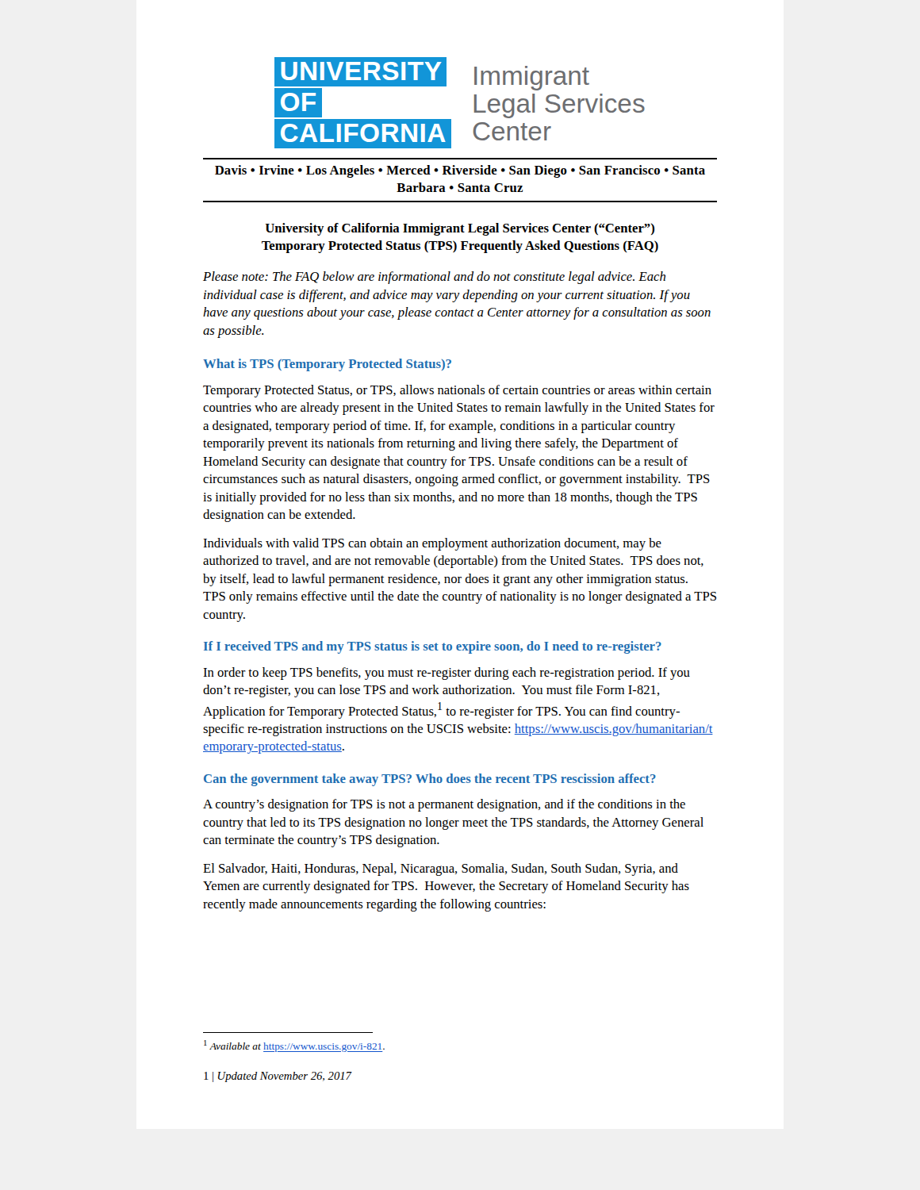University
of
California
Immigrant
Legal Services
Center
Davis • Irvine • Los Angeles • Merced • Riverside • San Diego • San Francisco • Santa Barbara • Santa Cruz
University of California Immigrant Legal Services Center (“Center”)
Temporary Protected Status (TPS) Frequently Asked Questions (FAQ)
Please note: The FAQ below are informational and do not constitute legal advice. Each individual case is different, and advice may vary depending on your current situation. If you have any questions about your case, please contact a Center attorney for a consultation as soon as possible.
What is TPS (Temporary Protected Status)?
Temporary Protected Status, or TPS, allows nationals of certain countries or areas within certain countries who are already present in the United States to remain lawfully in the United States for a designated, temporary period of time. If, for example, conditions in a particular country temporarily prevent its nationals from returning and living there safely, the Department of Homeland Security can designate that country for TPS. Unsafe conditions can be a result of circumstances such as natural disasters, ongoing armed conflict, or government instability. TPS is initially provided for no less than six months, and no more than 18 months, though the TPS designation can be extended.
Individuals with valid TPS can obtain an employment authorization document, may be authorized to travel, and are not removable (deportable) from the United States. TPS does not, by itself, lead to lawful permanent residence, nor does it grant any other immigration status. TPS only remains effective until the date the country of nationality is no longer designated a TPS country.
If I received TPS and my TPS status is set to expire soon, do I need to re-register?
In order to keep TPS benefits, you must re-register during each re-registration period. If you don’t re-register, you can lose TPS and work authorization. You must file Form I-821, Application for Temporary Protected Status,1 to re-register for TPS. You can find country-specific re-registration instructions on the USCIS website: https://www.uscis.gov/humanitarian/temporary-protected-status.
Can the government take away TPS? Who does the recent TPS rescission affect?
A country’s designation for TPS is not a permanent designation, and if the conditions in the country that led to its TPS designation no longer meet the TPS standards, the Attorney General can terminate the country’s TPS designation.
El Salvador, Haiti, Honduras, Nepal, Nicaragua, Somalia, Sudan, South Sudan, Syria, and Yemen are currently designated for TPS. However, the Secretary of Homeland Security has recently made announcements regarding the following countries:
1 Available at https://www.uscis.gov/i-821.
1 | Updated November 26, 2017